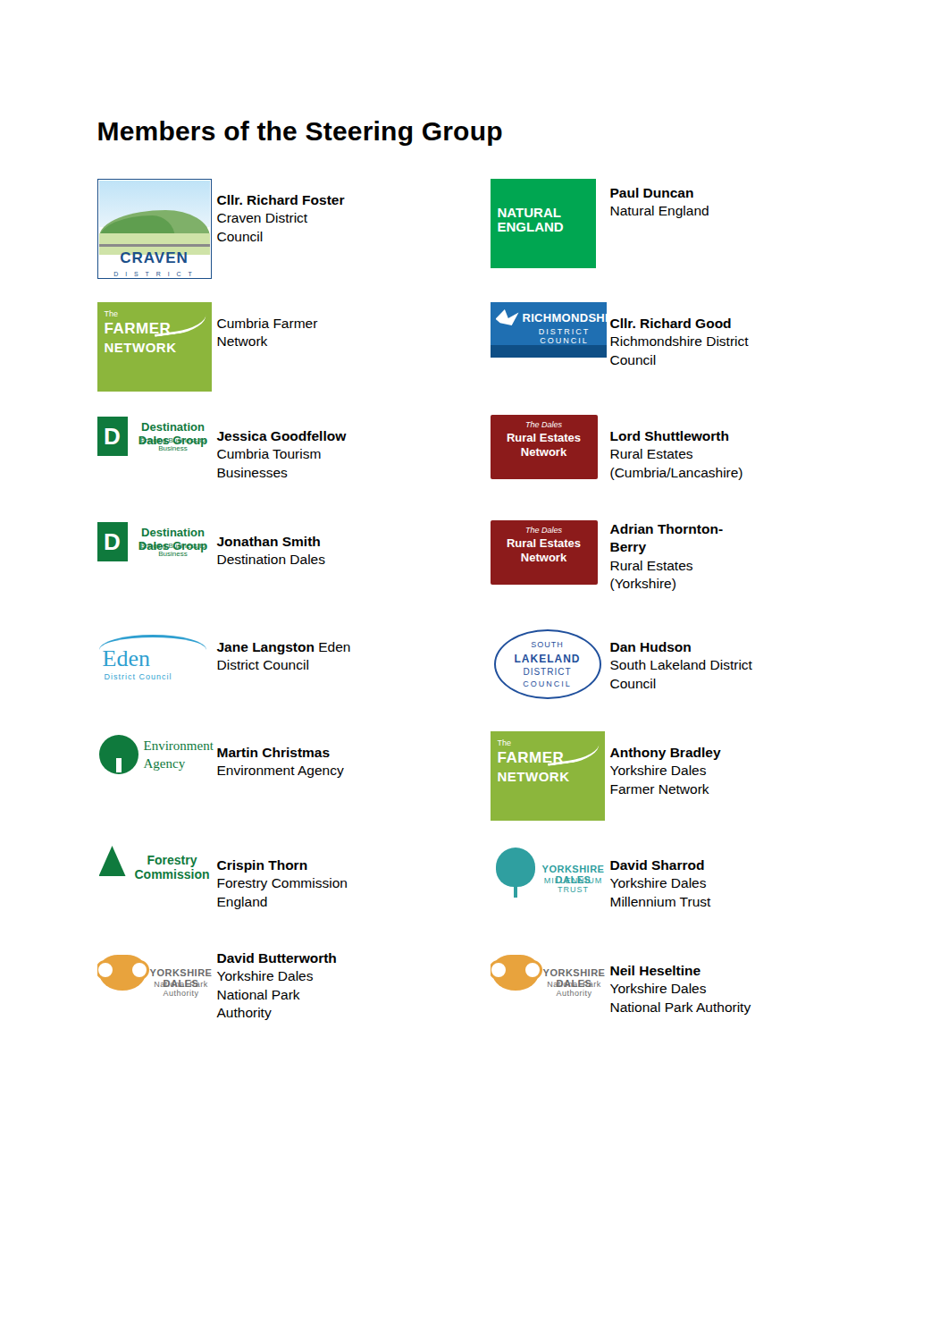Members of the Steering Group
CRAVEN
D I S T R I C T
Cllr. Richard Foster
Craven District
Council
NATURAL
ENGLAND
Paul Duncan
Natural England
The
FARMER
NETWORK
Cumbria Farmer
Network
RICHMONDSHIRE
DISTRICT COUNCIL
Cllr. Richard Good
Richmondshire District
Council
D
Destination Dales Group
Bringing Business to Business
Jessica Goodfellow
Cumbria Tourism
Businesses
The Dales
Rural Estates
Network
Lord Shuttleworth
Rural Estates
(Cumbria/Lancashire)
D
Destination Dales Group
Bringing Business to Business
Jonathan Smith
Destination Dales
The Dales
Rural Estates
Network
Adrian Thornton-
Berry
Rural Estates
(Yorkshire)
Eden
District Council
Jane Langston Eden
District Council
SOUTH
LAKELAND
DISTRICT
COUNCIL
Dan Hudson
South Lakeland District
Council
Environment
Agency
Martin Christmas
Environment Agency
The
FARMER
NETWORK
Anthony Bradley
Yorkshire Dales
Farmer Network
Forestry Commission
Crispin Thorn
Forestry Commission
England
YORKSHIRE DALES
MILLENNIUM TRUST
David Sharrod
Yorkshire Dales
Millennium Trust
YORKSHIRE DALES
National Park Authority
David Butterworth
Yorkshire Dales
National Park
Authority
YORKSHIRE DALES
National Park Authority
Neil Heseltine
Yorkshire Dales
National Park Authority